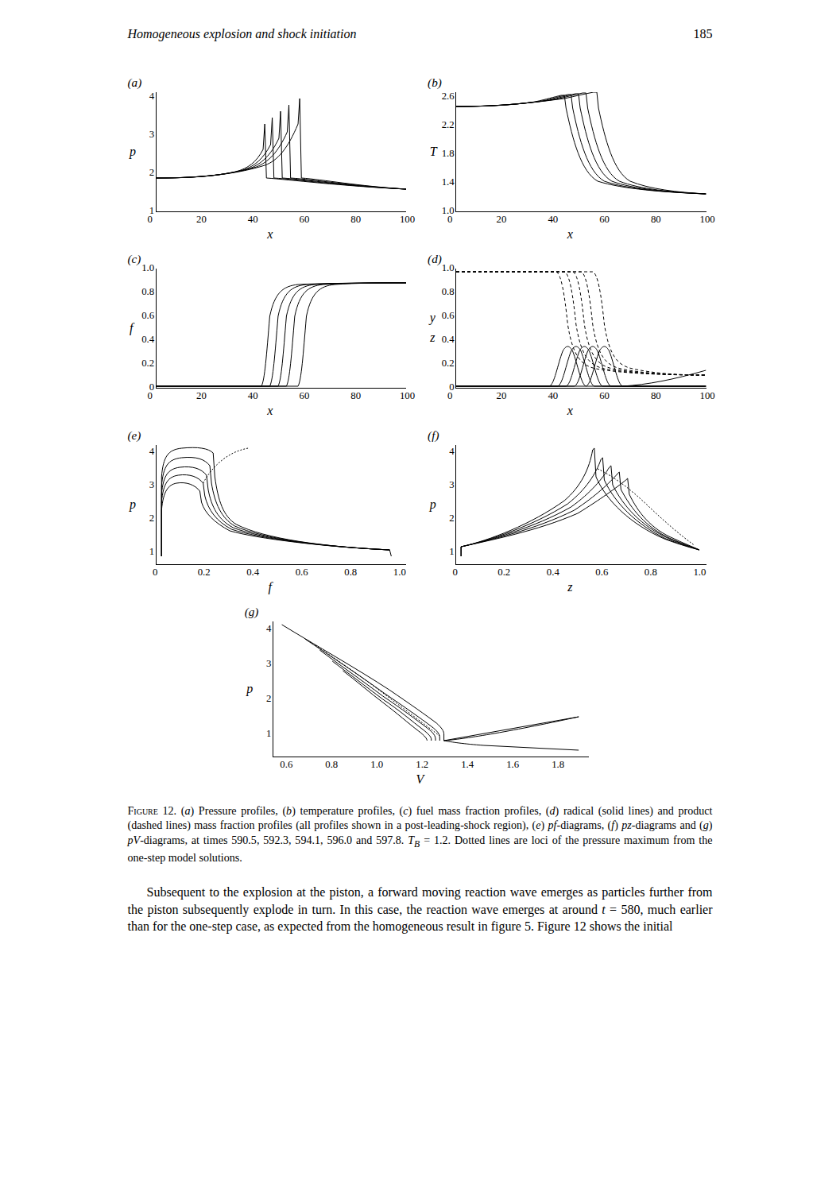Homogeneous explosion and shock initiation 185
(a)
4 3 2 1
p
0 20 40 60 80 100
x
(b)
2.6 2.2 1.8 1.4 1.0
T
0 20 40 60 80 100
x
(c)
1.0 0.8 0.6 0.4 0.2 0
f
0 20 40 60 80 100
x
(d)
1.0 0.8 0.6 0.4 0.2 0
y
z
0 20 40 60 80 100
x
(e)
4 3 2 1
p
0 0.2 0.4 0.6 0.8 1.0
f
(f)
4 3 2 1
p
0 0.2 0.4 0.6 0.8 1.0
z
(g)
4 3 2 1
p
0.6 0.8 1.0 1.2 1.4 1.6 1.8
V
Figure 12. (a) Pressure profiles, (b) temperature profiles, (c) fuel mass fraction profiles, (d) radical (solid lines) and product (dashed lines) mass fraction profiles (all profiles shown in a post-leading-shock region), (e) pf-diagrams, (f) pz-diagrams and (g) pV-diagrams, at times 590.5, 592.3, 594.1, 596.0 and 597.8. TB = 1.2. Dotted lines are loci of the pressure maximum from the one-step model solutions.
Subsequent to the explosion at the piston, a forward moving reaction wave emerges as particles further from the piston subsequently explode in turn. In this case, the reaction wave emerges at around t = 580, much earlier than for the one-step case, as expected from the homogeneous result in figure 5. Figure 12 shows the initial